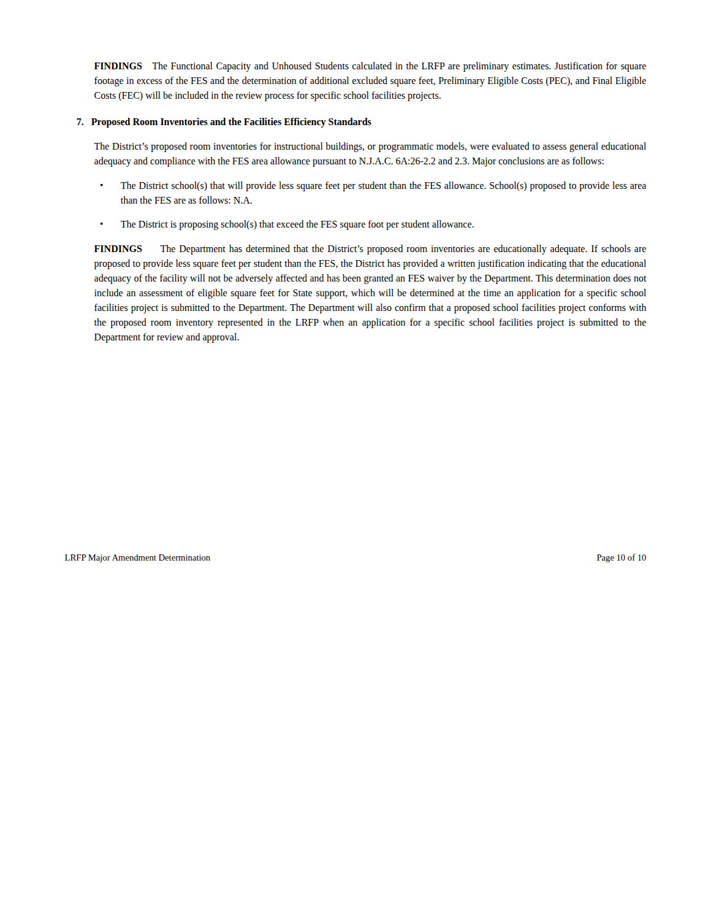FINDINGS The Functional Capacity and Unhoused Students calculated in the LRFP are preliminary estimates. Justification for square footage in excess of the FES and the determination of additional excluded square feet, Preliminary Eligible Costs (PEC), and Final Eligible Costs (FEC) will be included in the review process for specific school facilities projects.
7. Proposed Room Inventories and the Facilities Efficiency Standards
The District’s proposed room inventories for instructional buildings, or programmatic models, were evaluated to assess general educational adequacy and compliance with the FES area allowance pursuant to N.J.A.C. 6A:26-2.2 and 2.3. Major conclusions are as follows:
The District school(s) that will provide less square feet per student than the FES allowance. School(s) proposed to provide less area than the FES are as follows: N.A.
The District is proposing school(s) that exceed the FES square foot per student allowance.
FINDINGS The Department has determined that the District’s proposed room inventories are educationally adequate. If schools are proposed to provide less square feet per student than the FES, the District has provided a written justification indicating that the educational adequacy of the facility will not be adversely affected and has been granted an FES waiver by the Department. This determination does not include an assessment of eligible square feet for State support, which will be determined at the time an application for a specific school facilities project is submitted to the Department. The Department will also confirm that a proposed school facilities project conforms with the proposed room inventory represented in the LRFP when an application for a specific school facilities project is submitted to the Department for review and approval.
LRFP Major Amendment Determination Page 10 of 10